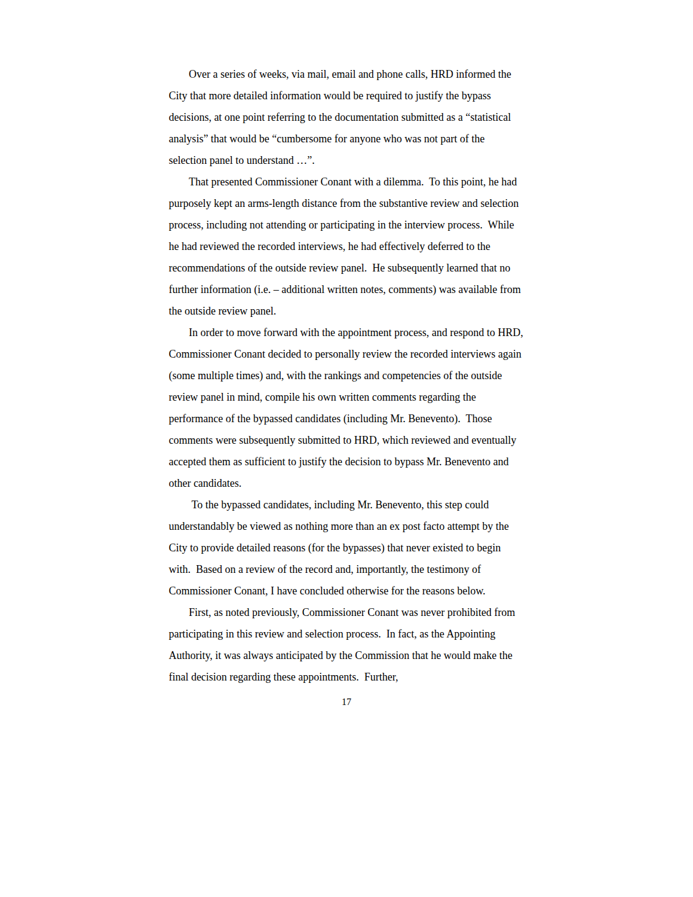Over a series of weeks, via mail, email and phone calls, HRD informed the City that more detailed information would be required to justify the bypass decisions, at one point referring to the documentation submitted as a “statistical analysis” that would be “cumbersome for anyone who was not part of the selection panel to understand …”.
That presented Commissioner Conant with a dilemma. To this point, he had purposely kept an arms-length distance from the substantive review and selection process, including not attending or participating in the interview process. While he had reviewed the recorded interviews, he had effectively deferred to the recommendations of the outside review panel. He subsequently learned that no further information (i.e. – additional written notes, comments) was available from the outside review panel.
In order to move forward with the appointment process, and respond to HRD, Commissioner Conant decided to personally review the recorded interviews again (some multiple times) and, with the rankings and competencies of the outside review panel in mind, compile his own written comments regarding the performance of the bypassed candidates (including Mr. Benevento). Those comments were subsequently submitted to HRD, which reviewed and eventually accepted them as sufficient to justify the decision to bypass Mr. Benevento and other candidates.
To the bypassed candidates, including Mr. Benevento, this step could understandably be viewed as nothing more than an ex post facto attempt by the City to provide detailed reasons (for the bypasses) that never existed to begin with. Based on a review of the record and, importantly, the testimony of Commissioner Conant, I have concluded otherwise for the reasons below.
First, as noted previously, Commissioner Conant was never prohibited from participating in this review and selection process. In fact, as the Appointing Authority, it was always anticipated by the Commission that he would make the final decision regarding these appointments. Further,
17